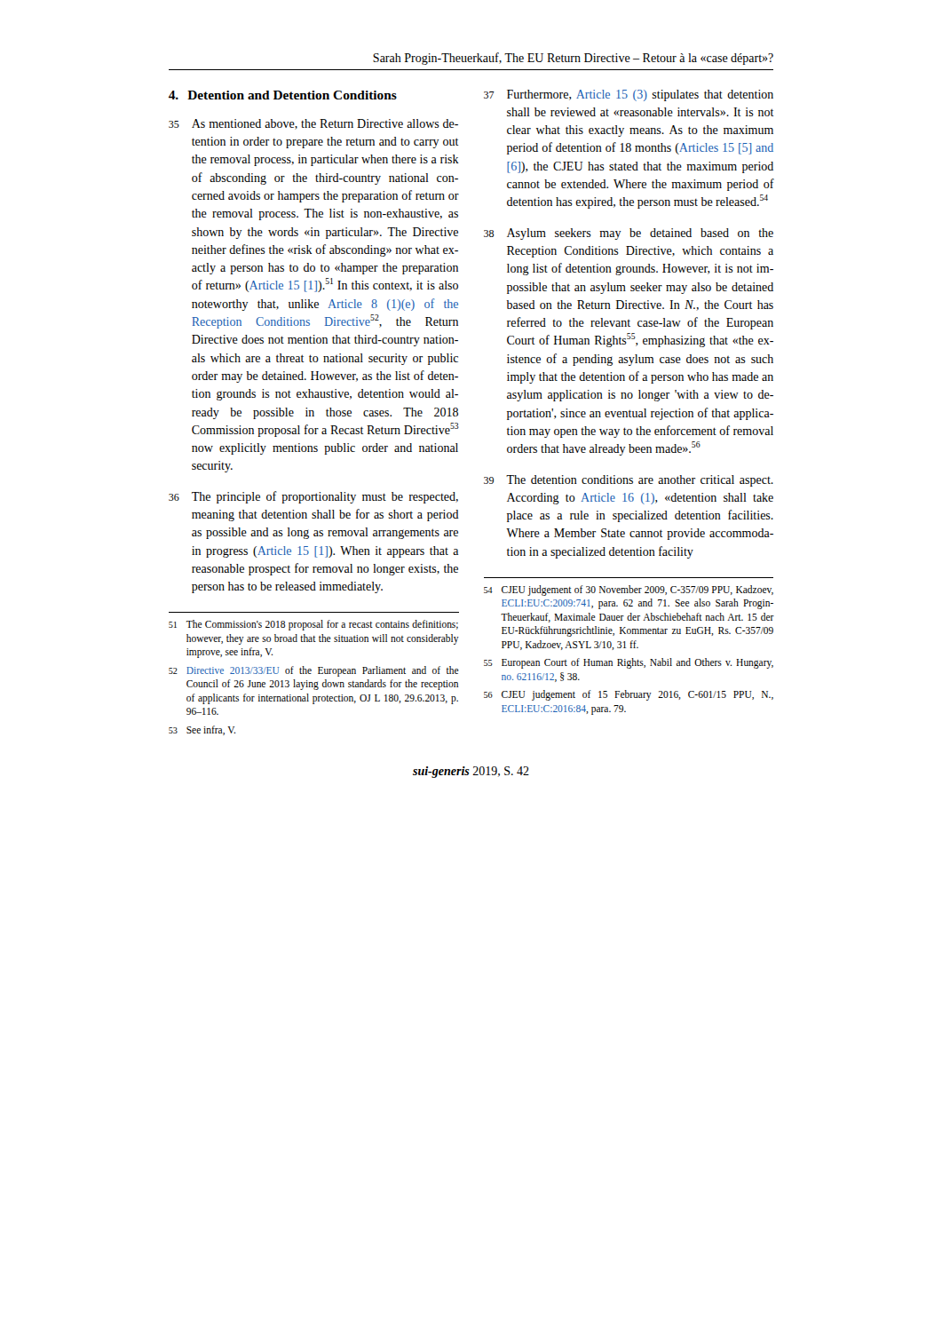Sarah Progin-Theuerkauf, The EU Return Directive – Retour à la «case départ»?
4. Detention and Detention Conditions
35
As mentioned above, the Return Directive allows detention in order to prepare the return and to carry out the removal process, in particular when there is a risk of absconding or the third-country national concerned avoids or hampers the preparation of return or the removal process. The list is non-exhaustive, as shown by the words «in particular». The Directive neither defines the «risk of absconding» nor what exactly a person has to do to «hamper the preparation of return» (Article 15 [1]).51 In this context, it is also noteworthy that, unlike Article 8 (1)(e) of the Reception Conditions Directive52, the Return Directive does not mention that third-country nationals which are a threat to national security or public order may be detained. However, as the list of detention grounds is not exhaustive, detention would already be possible in those cases. The 2018 Commission proposal for a Recast Return Directive53 now explicitly mentions public order and national security.
36
The principle of proportionality must be respected, meaning that detention shall be for as short a period as possible and as long as removal arrangements are in progress (Article 15 [1]). When it appears that a reasonable prospect for removal no longer exists, the person has to be released immediately.
51
The Commission's 2018 proposal for a recast contains definitions; however, they are so broad that the situation will not considerably improve, see infra, V.
52
Directive 2013/33/EU of the European Parliament and of the Council of 26 June 2013 laying down standards for the reception of applicants for international protection, OJ L 180, 29.6.2013, p. 96–116.
53
See infra, V.
37
Furthermore, Article 15 (3) stipulates that detention shall be reviewed at «reasonable intervals». It is not clear what this exactly means. As to the maximum period of detention of 18 months (Articles 15 [5] and [6]), the CJEU has stated that the maximum period cannot be extended. Where the maximum period of detention has expired, the person must be released.54
38
Asylum seekers may be detained based on the Reception Conditions Directive, which contains a long list of detention grounds. However, it is not impossible that an asylum seeker may also be detained based on the Return Directive. In N., the Court has referred to the relevant case-law of the European Court of Human Rights55, emphasizing that «the existence of a pending asylum case does not as such imply that the detention of a person who has made an asylum application is no longer 'with a view to deportation', since an eventual rejection of that application may open the way to the enforcement of removal orders that have already been made».56
39
The detention conditions are another critical aspect. According to Article 16 (1), «detention shall take place as a rule in specialized detention facilities. Where a Member State cannot provide accommodation in a specialized detention facility
54
CJEU judgement of 30 November 2009, C-357/09 PPU, Kadzoev, ECLI:EU:C:2009:741, para. 62 and 71. See also Sarah Progin-Theuerkauf, Maximale Dauer der Abschiebehaft nach Art. 15 der EU-Rückführungsrichtlinie, Kommentar zu EuGH, Rs. C-357/09 PPU, Kadzoev, ASYL 3/10, 31 ff.
55
European Court of Human Rights, Nabil and Others v. Hungary, no. 62116/12, § 38.
56
CJEU judgement of 15 February 2016, C-601/15 PPU, N., ECLI:EU:C:2016:84, para. 79.
sui-generis 2019, S. 42